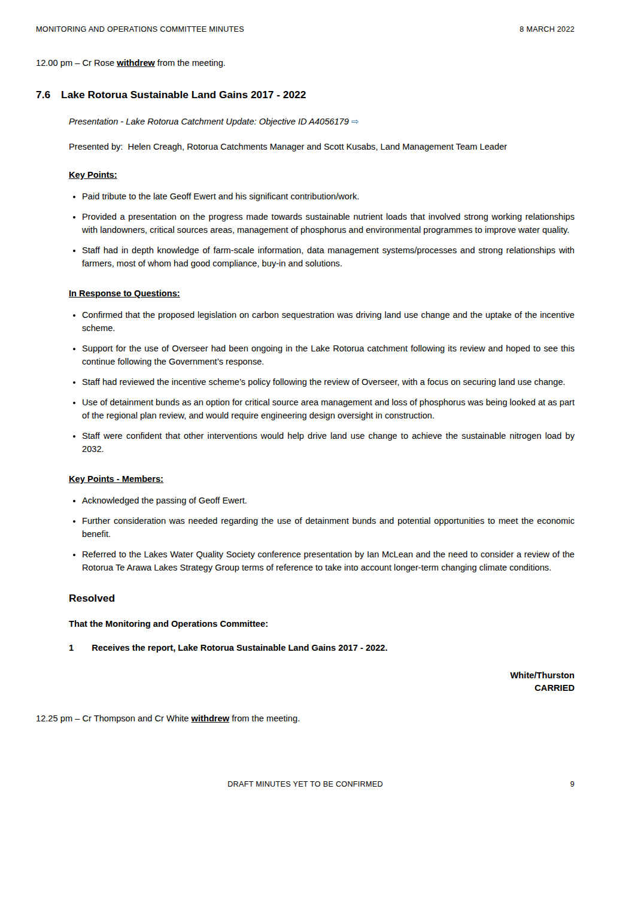MONITORING AND OPERATIONS COMMITTEE MINUTES 8 MARCH 2022
12.00 pm – Cr Rose withdrew from the meeting.
7.6 Lake Rotorua Sustainable Land Gains 2017 - 2022
Presentation - Lake Rotorua Catchment Update: Objective ID A4056179 ⇨
Presented by: Helen Creagh, Rotorua Catchments Manager and Scott Kusabs, Land Management Team Leader
Key Points:
Paid tribute to the late Geoff Ewert and his significant contribution/work.
Provided a presentation on the progress made towards sustainable nutrient loads that involved strong working relationships with landowners, critical sources areas, management of phosphorus and environmental programmes to improve water quality.
Staff had in depth knowledge of farm-scale information, data management systems/processes and strong relationships with farmers, most of whom had good compliance, buy-in and solutions.
In Response to Questions:
Confirmed that the proposed legislation on carbon sequestration was driving land use change and the uptake of the incentive scheme.
Support for the use of Overseer had been ongoing in the Lake Rotorua catchment following its review and hoped to see this continue following the Government’s response.
Staff had reviewed the incentive scheme’s policy following the review of Overseer, with a focus on securing land use change.
Use of detainment bunds as an option for critical source area management and loss of phosphorus was being looked at as part of the regional plan review, and would require engineering design oversight in construction.
Staff were confident that other interventions would help drive land use change to achieve the sustainable nitrogen load by 2032.
Key Points - Members:
Acknowledged the passing of Geoff Ewert.
Further consideration was needed regarding the use of detainment bunds and potential opportunities to meet the economic benefit.
Referred to the Lakes Water Quality Society conference presentation by Ian McLean and the need to consider a review of the Rotorua Te Arawa Lakes Strategy Group terms of reference to take into account longer-term changing climate conditions.
Resolved
That the Monitoring and Operations Committee:
1 Receives the report, Lake Rotorua Sustainable Land Gains 2017 - 2022.
White/Thurston
CARRIED
12.25 pm – Cr Thompson and Cr White withdrew from the meeting.
DRAFT MINUTES YET TO BE CONFIRMED 9